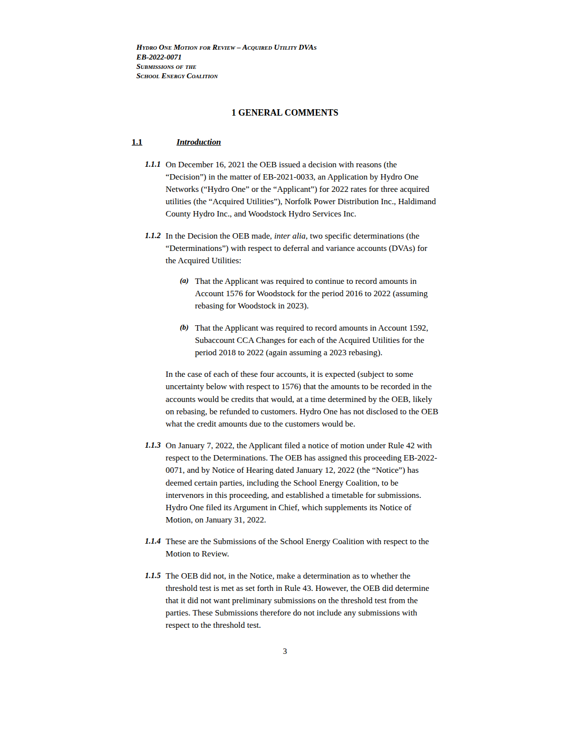Hydro One Motion for Review – Acquired Utility DVAs
EB-2022-0071
Submissions of the
School Energy Coalition
1 GENERAL COMMENTS
1.1 Introduction
1.1.1
On December 16, 2021 the OEB issued a decision with reasons (the “Decision”) in the matter of EB-2021-0033, an Application by Hydro One Networks (“Hydro One” or the “Applicant”) for 2022 rates for three acquired utilities (the “Acquired Utilities”), Norfolk Power Distribution Inc., Haldimand County Hydro Inc., and Woodstock Hydro Services Inc.
1.1.2
In the Decision the OEB made, inter alia, two specific determinations (the “Determinations”) with respect to deferral and variance accounts (DVAs) for the Acquired Utilities:
(a)
That the Applicant was required to continue to record amounts in Account 1576 for Woodstock for the period 2016 to 2022 (assuming rebasing for Woodstock in 2023).
(b)
That the Applicant was required to record amounts in Account 1592, Subaccount CCA Changes for each of the Acquired Utilities for the period 2018 to 2022 (again assuming a 2023 rebasing).
In the case of each of these four accounts, it is expected (subject to some uncertainty below with respect to 1576) that the amounts to be recorded in the accounts would be credits that would, at a time determined by the OEB, likely on rebasing, be refunded to customers. Hydro One has not disclosed to the OEB what the credit amounts due to the customers would be.
1.1.3
On January 7, 2022, the Applicant filed a notice of motion under Rule 42 with respect to the Determinations. The OEB has assigned this proceeding EB-2022-0071, and by Notice of Hearing dated January 12, 2022 (the “Notice”) has deemed certain parties, including the School Energy Coalition, to be intervenors in this proceeding, and established a timetable for submissions. Hydro One filed its Argument in Chief, which supplements its Notice of Motion, on January 31, 2022.
1.1.4
These are the Submissions of the School Energy Coalition with respect to the Motion to Review.
1.1.5
The OEB did not, in the Notice, make a determination as to whether the threshold test is met as set forth in Rule 43. However, the OEB did determine that it did not want preliminary submissions on the threshold test from the parties. These Submissions therefore do not include any submissions with respect to the threshold test.
3